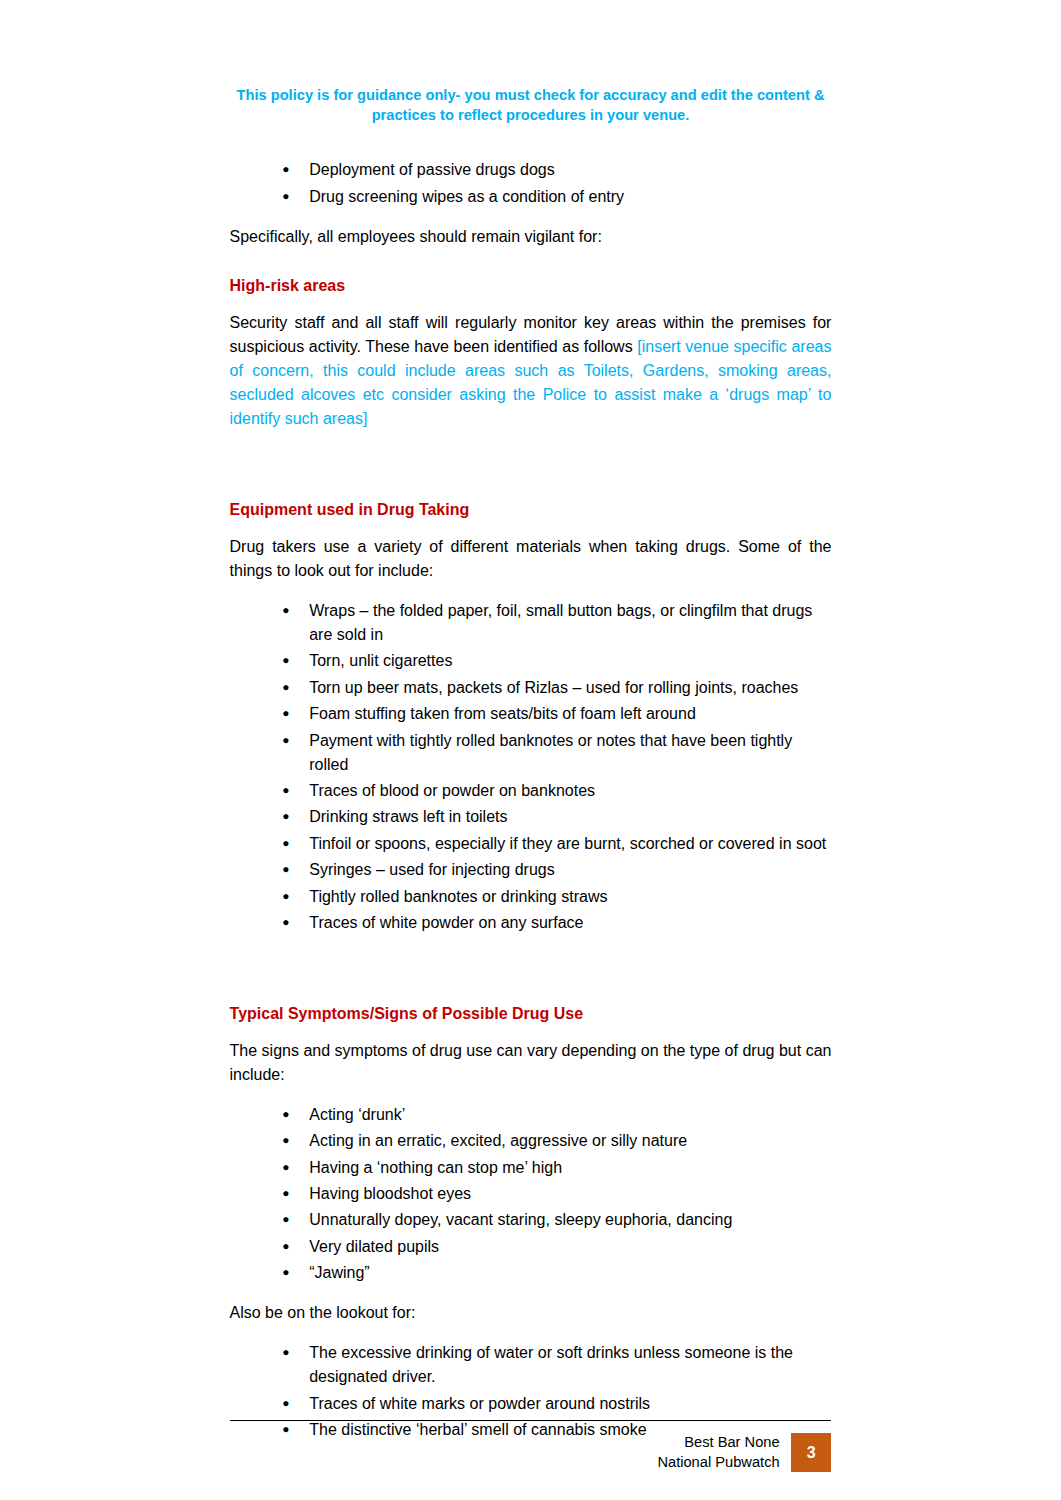This policy is for guidance only- you must check for accuracy and edit the content &
practices to reflect procedures in your venue.
Deployment of passive drugs dogs
Drug screening wipes as a condition of entry
Specifically, all employees should remain vigilant for:
High-risk areas
Security staff and all staff will regularly monitor key areas within the premises for suspicious activity. These have been identified as follows [insert venue specific areas of concern, this could include areas such as Toilets, Gardens, smoking areas, secluded alcoves etc consider asking the Police to assist make a ‘drugs map’ to identify such areas]
Equipment used in Drug Taking
Drug takers use a variety of different materials when taking drugs. Some of the things to look out for include:
Wraps – the folded paper, foil, small button bags, or clingfilm that drugs are sold in
Torn, unlit cigarettes
Torn up beer mats, packets of Rizlas – used for rolling joints, roaches
Foam stuffing taken from seats/bits of foam left around
Payment with tightly rolled banknotes or notes that have been tightly rolled
Traces of blood or powder on banknotes
Drinking straws left in toilets
Tinfoil or spoons, especially if they are burnt, scorched or covered in soot
Syringes – used for injecting drugs
Tightly rolled banknotes or drinking straws
Traces of white powder on any surface
Typical Symptoms/Signs of Possible Drug Use
The signs and symptoms of drug use can vary depending on the type of drug but can include:
Acting ‘drunk’
Acting in an erratic, excited, aggressive or silly nature
Having a ‘nothing can stop me’ high
Having bloodshot eyes
Unnaturally dopey, vacant staring, sleepy euphoria, dancing
Very dilated pupils
“Jawing”
Also be on the lookout for:
The excessive drinking of water or soft drinks unless someone is the designated driver.
Traces of white marks or powder around nostrils
The distinctive ‘herbal’ smell of cannabis smoke
Best Bar None
National Pubwatch
3